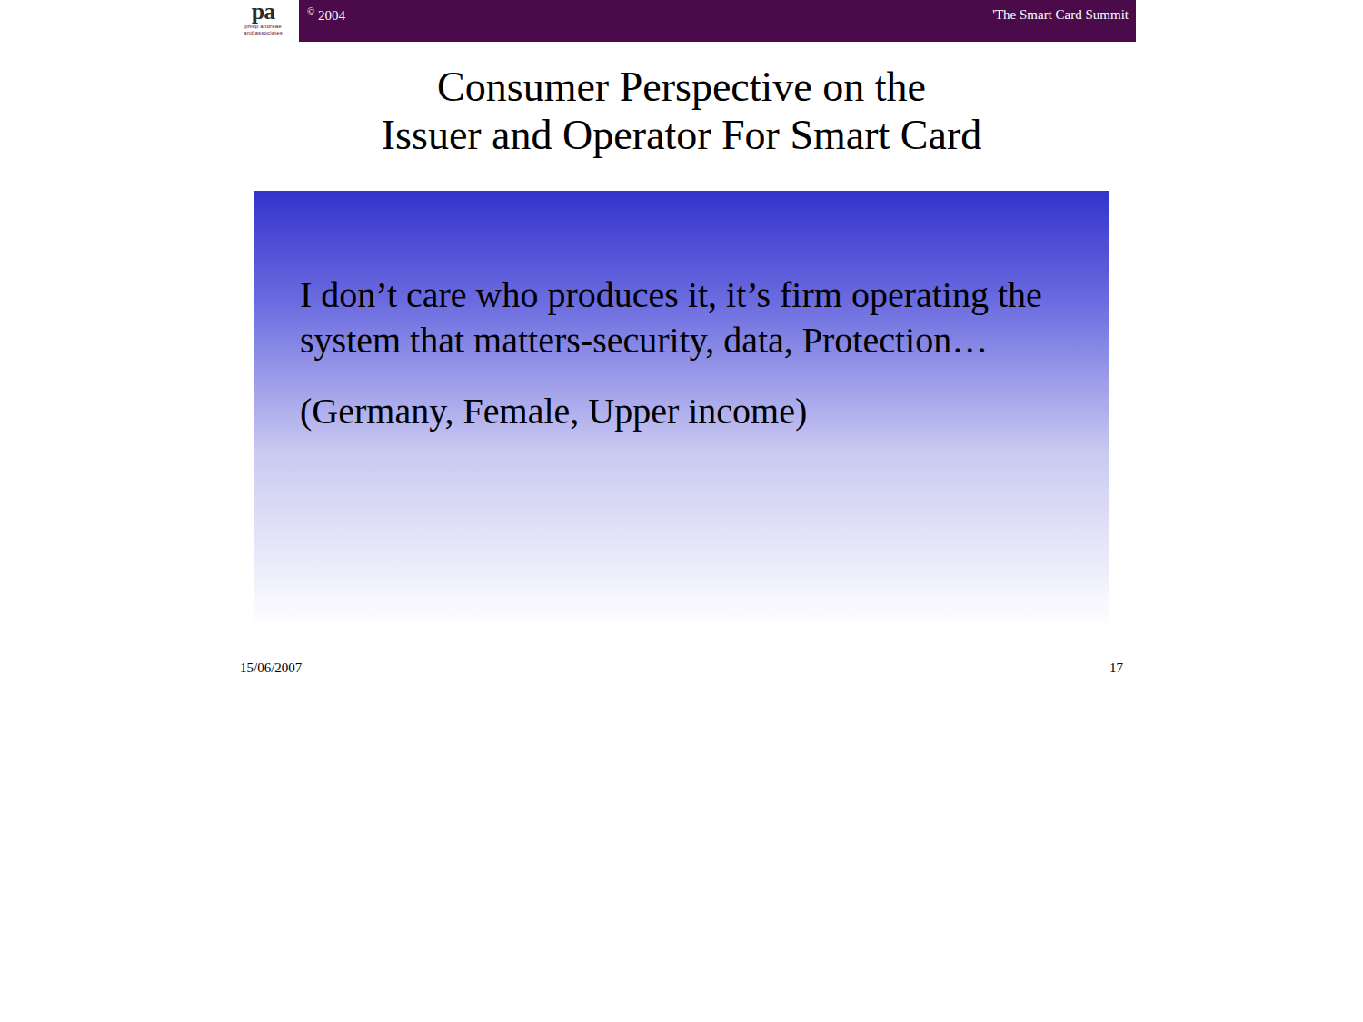© 2004
'The Smart Card Summit
pa
philip andreae
and associates
Consumer Perspective on the
Issuer and Operator For Smart Card
I don’t care who produces it, it’s firm operating the system that matters-security, data, Protection…
(Germany, Female, Upper income)
15/06/2007 17